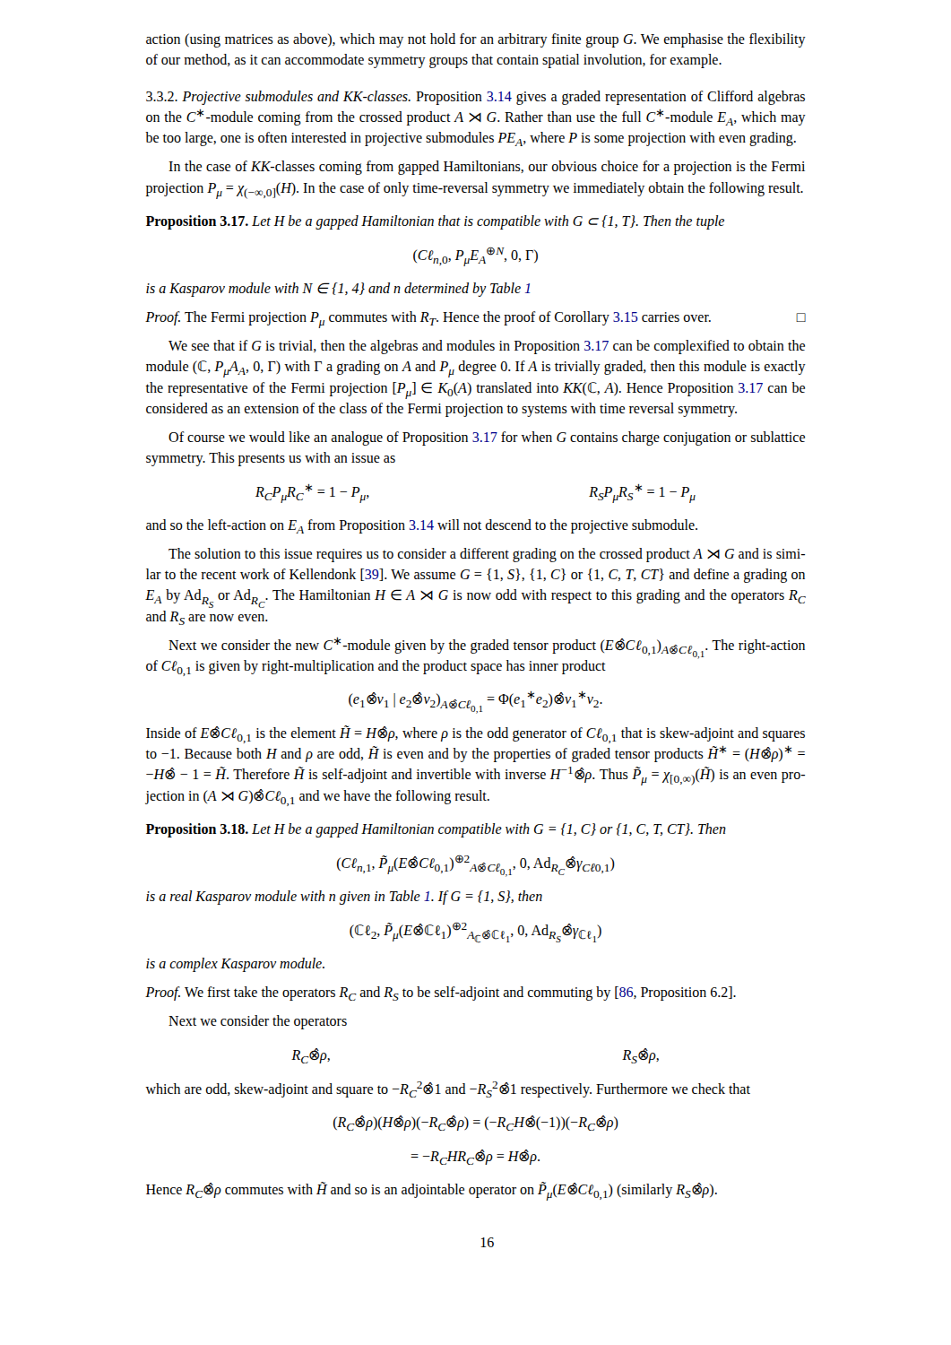action (using matrices as above), which may not hold for an arbitrary finite group G. We emphasise the flexibility of our method, as it can accommodate symmetry groups that contain spatial involution, for example.
3.3.2. Projective submodules and KK-classes. Proposition 3.14 gives a graded representation of Clifford algebras on the C∗-module coming from the crossed product A ⋊ G. Rather than use the full C∗-module EA, which may be too large, one is often interested in projective submodules PEA, where P is some projection with even grading.
In the case of KK-classes coming from gapped Hamiltonians, our obvious choice for a projection is the Fermi projection Pμ = χ(−∞,0](H). In the case of only time-reversal symmetry we immediately obtain the following result.
Proposition 3.17. Let H be a gapped Hamiltonian that is compatible with G ⊂ {1, T}. Then the tuple
(Cℓn,0, PμEA⊕N, 0, Γ)
is a Kasparov module with N ∈ {1, 4} and n determined by Table 1
Proof. The Fermi projection Pμ commutes with RT. Hence the proof of Corollary 3.15 carries over. □
We see that if G is trivial, then the algebras and modules in Proposition 3.17 can be complexified to obtain the module (ℂ, PμAA, 0, Γ) with Γ a grading on A and Pμ degree 0. If A is trivially graded, then this module is exactly the representative of the Fermi projection [Pμ] ∈ K0(A) translated into KK(ℂ, A). Hence Proposition 3.17 can be considered as an extension of the class of the Fermi projection to systems with time reversal symmetry.
Of course we would like an analogue of Proposition 3.17 for when G contains charge conjugation or sublattice symmetry. This presents us with an issue as
RCPμRC∗ = 1 − Pμ, RSPμRS∗ = 1 − Pμ
and so the left-action on EA from Proposition 3.14 will not descend to the projective submodule.
The solution to this issue requires us to consider a different grading on the crossed product A ⋊ G and is similar to the recent work of Kellendonk [39]. We assume G = {1, S}, {1, C} or {1, C, T, CT} and define a grading on EA by AdRS or AdRC. The Hamiltonian H ∈ A ⋊ G is now odd with respect to this grading and the operators RC and RS are now even.
Next we consider the new C∗-module given by the graded tensor product (E⊗̂Cℓ0,1)A⊗̂Cℓ0,1. The right-action of Cℓ0,1 is given by right-multiplication and the product space has inner product
(e1⊗̂ν1 | e2⊗̂ν2)A⊗̂Cℓ0,1 = Φ(e1∗e2)⊗̂ν1∗ν2.
Inside of E⊗̂Cℓ0,1 is the element H̃ = H⊗̂ρ, where ρ is the odd generator of Cℓ0,1 that is skew-adjoint and squares to −1. Because both H and ρ are odd, H̃ is even and by the properties of graded tensor products H̃∗ = (H⊗̂ρ)∗ = −H⊗̂ − 1 = H̃. Therefore H̃ is self-adjoint and invertible with inverse H−1⊗̂ρ. Thus P̃μ = χ[0,∞)(H̃) is an even projection in (A ⋊ G)⊗̂Cℓ0,1 and we have the following result.
Proposition 3.18. Let H be a gapped Hamiltonian compatible with G = {1, C} or {1, C, T, CT}. Then
(Cℓn,1, P̃μ(E⊗̂Cℓ0,1)⊕2A⊗̂Cℓ0,1, 0, AdRC⊗̂γCℓ0,1)
is a real Kasparov module with n given in Table 1. If G = {1, S}, then
(ℂℓ2, P̃μ(E⊗̂ℂℓ1)⊕2Aℂ⊗̂ℂℓ1, 0, AdRS⊗̂γℂℓ1)
is a complex Kasparov module.
Proof. We first take the operators RC and RS to be self-adjoint and commuting by [86, Proposition 6.2].
Next we consider the operators
RC⊗̂ρ, RS⊗̂ρ,
which are odd, skew-adjoint and square to −RC2⊗̂1 and −RS2⊗̂1 respectively. Furthermore we check that
(RC⊗̂ρ)(H⊗̂ρ)(−RC⊗̂ρ) = (−RCH⊗̂(−1))(−RC⊗̂ρ)
= −RCHRC⊗̂ρ = H⊗̂ρ.
Hence RC⊗̂ρ commutes with H̃ and so is an adjointable operator on P̃μ(E⊗̂Cℓ0,1) (similarly RS⊗̂ρ).
16